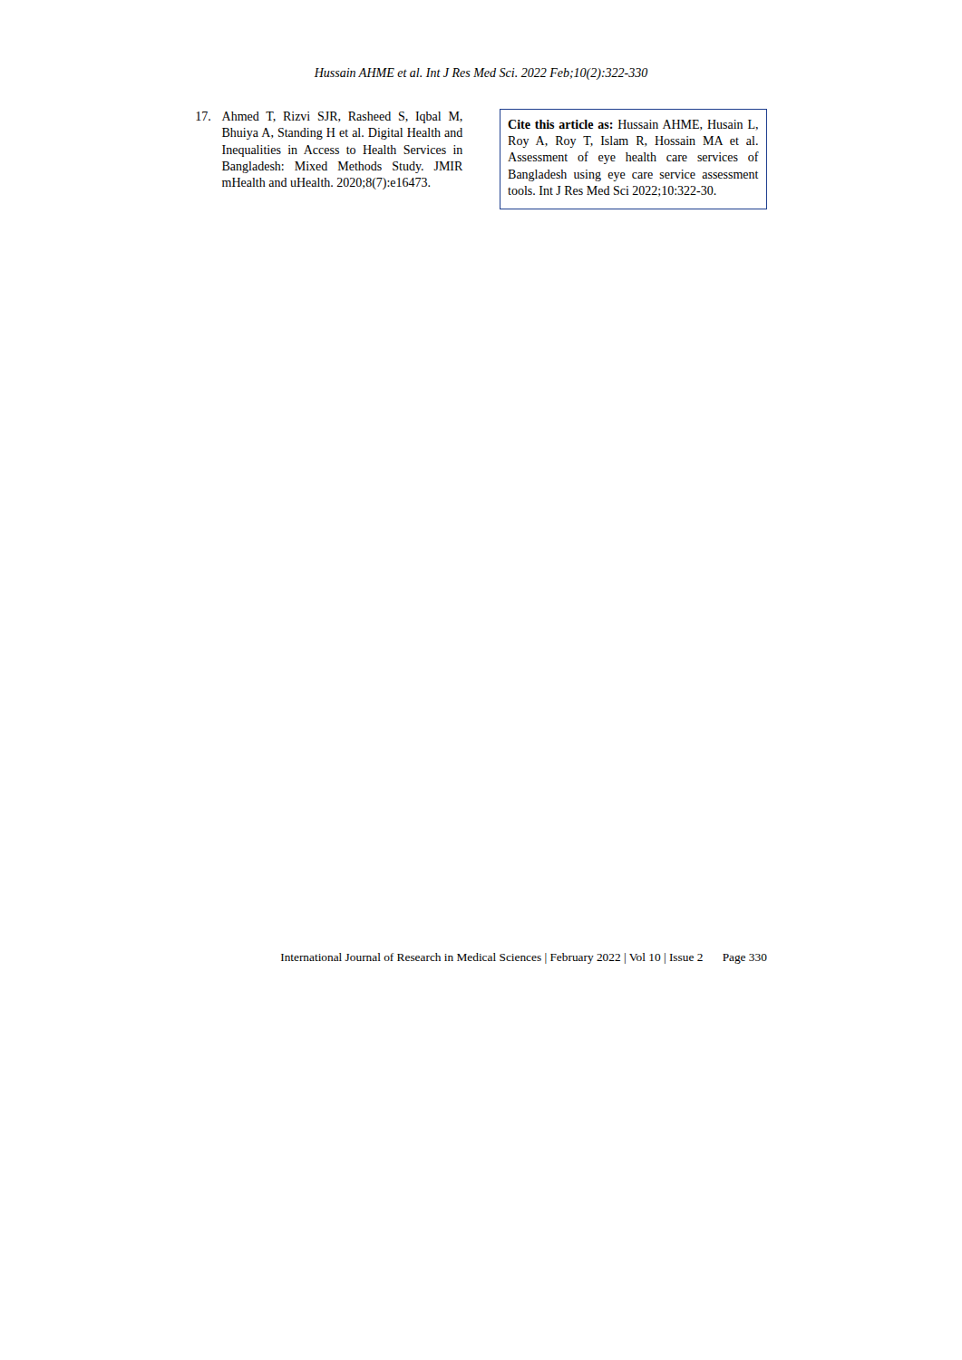Hussain AHME et al. Int J Res Med Sci. 2022 Feb;10(2):322-330
Ahmed T, Rizvi SJR, Rasheed S, Iqbal M, Bhuiya A, Standing H et al. Digital Health and Inequalities in Access to Health Services in Bangladesh: Mixed Methods Study. JMIR mHealth and uHealth. 2020;8(7):e16473.
Cite this article as: Hussain AHME, Husain L, Roy A, Roy T, Islam R, Hossain MA et al. Assessment of eye health care services of Bangladesh using eye care service assessment tools. Int J Res Med Sci 2022;10:322-30.
International Journal of Research in Medical Sciences | February 2022 | Vol 10 | Issue 2Page 330